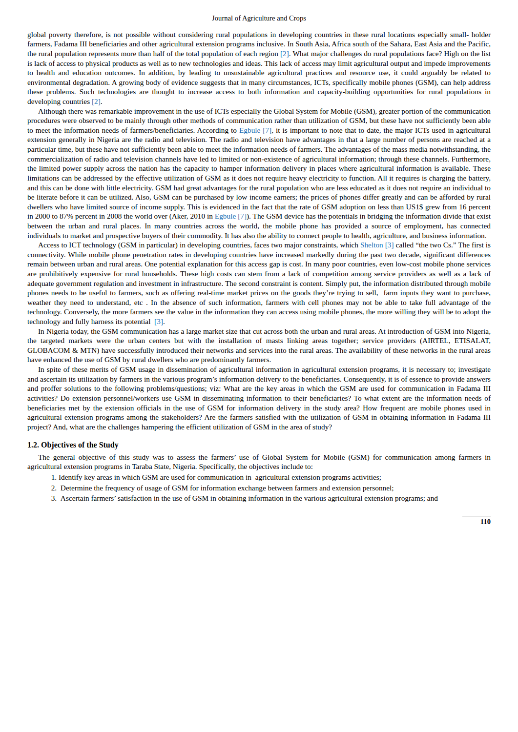Journal of Agriculture and Crops
global poverty therefore, is not possible without considering rural populations in developing countries in these rural locations especially small- holder farmers, Fadama III beneficiaries and other agricultural extension programs inclusive. In South Asia, Africa south of the Sahara, East Asia and the Pacific, the rural population represents more than half of the total population of each region [2]. What major challenges do rural populations face? High on the list is lack of access to physical products as well as to new technologies and ideas. This lack of access may limit agricultural output and impede improvements to health and education outcomes. In addition, by leading to unsustainable agricultural practices and resource use, it could arguably be related to environmental degradation. A growing body of evidence suggests that in many circumstances, ICTs, specifically mobile phones (GSM), can help address these problems. Such technologies are thought to increase access to both information and capacity-building opportunities for rural populations in developing countries [2].
Although there was remarkable improvement in the use of ICTs especially the Global System for Mobile (GSM), greater portion of the communication procedures were observed to be mainly through other methods of communication rather than utilization of GSM, but these have not sufficiently been able to meet the information needs of farmers/beneficiaries. According to Egbule [7], it is important to note that to date, the major ICTs used in agricultural extension generally in Nigeria are the radio and television. The radio and television have advantages in that a large number of persons are reached at a particular time, but these have not sufficiently been able to meet the information needs of farmers. The advantages of the mass media notwithstanding, the commercialization of radio and television channels have led to limited or non-existence of agricultural information; through these channels. Furthermore, the limited power supply across the nation has the capacity to hamper information delivery in places where agricultural information is available. These limitations can be addressed by the effective utilization of GSM as it does not require heavy electricity to function. All it requires is charging the battery, and this can be done with little electricity. GSM had great advantages for the rural population who are less educated as it does not require an individual to be literate before it can be utilized. Also, GSM can be purchased by low income earners; the prices of phones differ greatly and can be afforded by rural dwellers who have limited source of income supply. This is evidenced in the fact that the rate of GSM adoption on less than US1$ grew from 16 percent in 2000 to 87% percent in 2008 the world over (Aker, 2010 in Egbule [7]). The GSM device has the potentials in bridging the information divide that exist between the urban and rural places. In many countries across the world, the mobile phone has provided a source of employment, has connected individuals to market and prospective buyers of their commodity. It has also the ability to connect people to health, agriculture, and business information.
Access to ICT technology (GSM in particular) in developing countries, faces two major constraints, which Shelton [3] called “the two Cs.” The first is connectivity. While mobile phone penetration rates in developing countries have increased markedly during the past two decade, significant differences remain between urban and rural areas. One potential explanation for this access gap is cost. In many poor countries, even low-cost mobile phone services are prohibitively expensive for rural households. These high costs can stem from a lack of competition among service providers as well as a lack of adequate government regulation and investment in infrastructure. The second constraint is content. Simply put, the information distributed through mobile phones needs to be useful to farmers, such as offering real-time market prices on the goods they’re trying to sell, farm inputs they want to purchase, weather they need to understand, etc . In the absence of such information, farmers with cell phones may not be able to take full advantage of the technology. Conversely, the more farmers see the value in the information they can access using mobile phones, the more willing they will be to adopt the technology and fully harness its potential [3].
In Nigeria today, the GSM communication has a large market size that cut across both the urban and rural areas. At introduction of GSM into Nigeria, the targeted markets were the urban centers but with the installation of masts linking areas together; service providers (AIRTEL, ETISALAT, GLOBACOM & MTN) have successfully introduced their networks and services into the rural areas. The availability of these networks in the rural areas have enhanced the use of GSM by rural dwellers who are predominantly farmers.
In spite of these merits of GSM usage in dissemination of agricultural information in agricultural extension programs, it is necessary to; investigate and ascertain its utilization by farmers in the various program’s information delivery to the beneficiaries. Consequently, it is of essence to provide answers and proffer solutions to the following problems/questions; viz: What are the key areas in which the GSM are used for communication in Fadama III activities? Do extension personnel/workers use GSM in disseminating information to their beneficiaries? To what extent are the information needs of beneficiaries met by the extension officials in the use of GSM for information delivery in the study area? How frequent are mobile phones used in agricultural extension programs among the stakeholders? Are the farmers satisfied with the utilization of GSM in obtaining information in Fadama III project? And, what are the challenges hampering the efficient utilization of GSM in the area of study?
1.2. Objectives of the Study
The general objective of this study was to assess the farmers’ use of Global System for Mobile (GSM) for communication among farmers in agricultural extension programs in Taraba State, Nigeria. Specifically, the objectives include to:
Identify key areas in which GSM are used for communication in agricultural extension programs activities;
Determine the frequency of usage of GSM for information exchange between farmers and extension personnel;
Ascertain farmers’ satisfaction in the use of GSM in obtaining information in the various agricultural extension programs; and
110